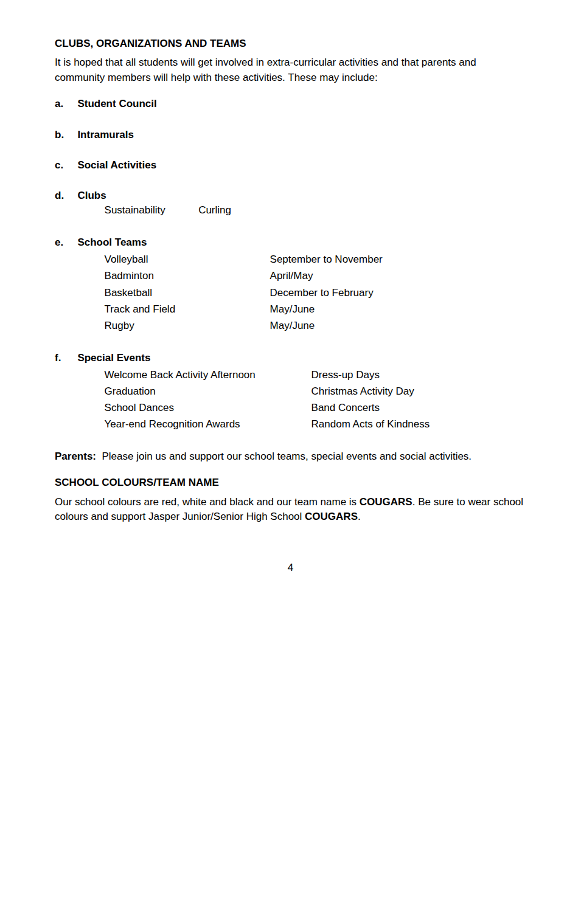Clubs, Organizations and Teams
It is hoped that all students will get involved in extra-curricular activities and that parents and community members will help with these activities. These may include:
a. Student Council
b. Intramurals
c. Social Activities
d. Clubs
| Sustainability | Curling |
e. School Teams
| Volleyball | September to November |
| Badminton | April/May |
| Basketball | December to February |
| Track and Field | May/June |
| Rugby | May/June |
f. Special Events
| Welcome Back Activity Afternoon | Dress-up Days |
| Graduation | Christmas Activity Day |
| School Dances | Band Concerts |
| Year-end Recognition Awards | Random Acts of Kindness |
Parents: Please join us and support our school teams, special events and social activities.
School Colours/Team Name
Our school colours are red, white and black and our team name is COUGARS. Be sure to wear school colours and support Jasper Junior/Senior High School COUGARS.
4